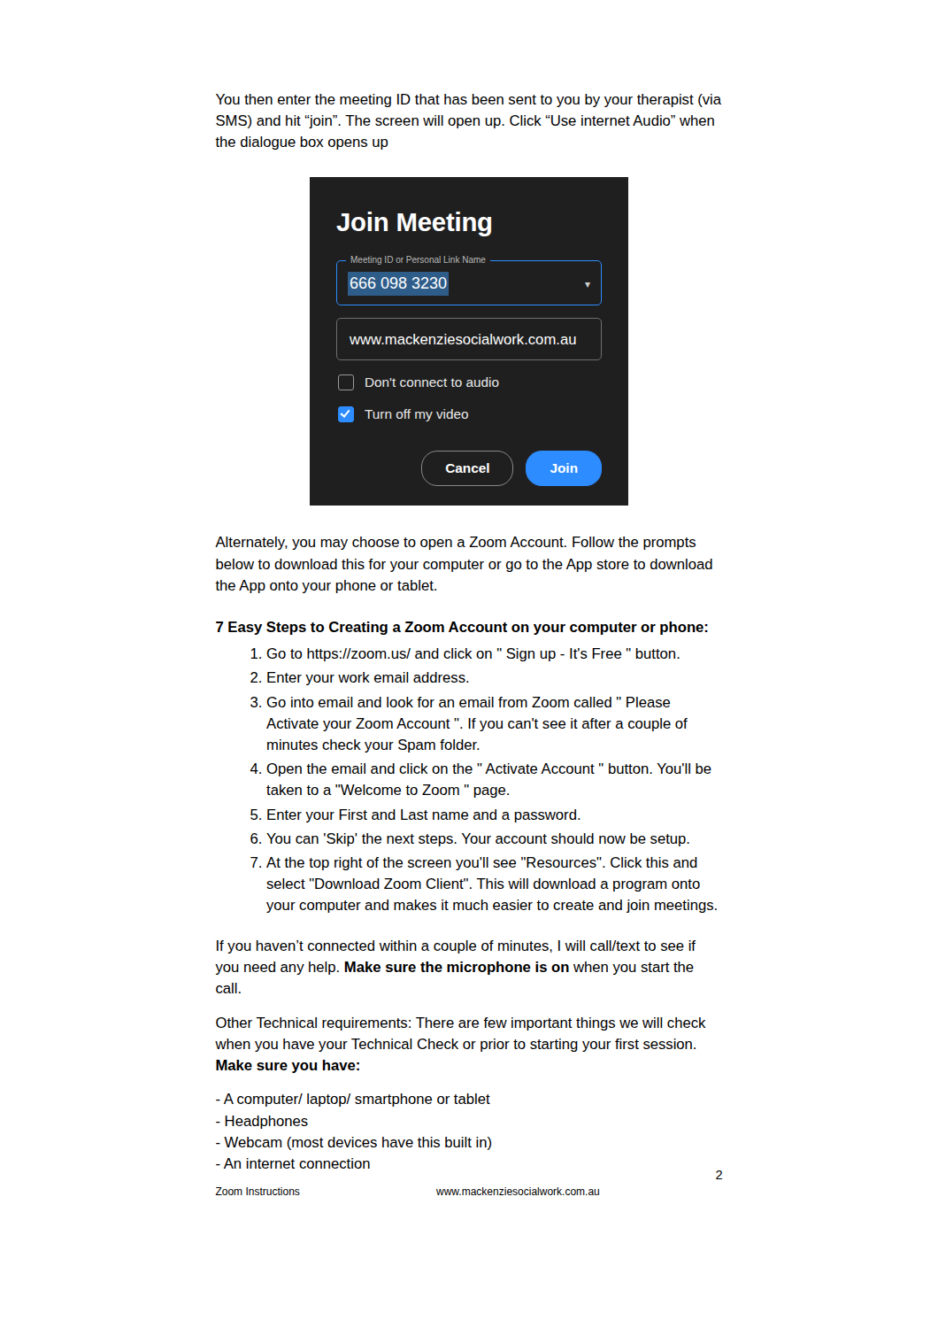You then enter the meeting ID that has been sent to you by your therapist (via SMS) and hit “join”. The screen will open up. Click “Use internet Audio” when the dialogue box opens up
Join Meeting
Meeting ID or Personal Link Name 666 098 3230 ▾
www.mackenziesocialwork.com.au
Don't connect to audio
Turn off my video
Cancel Join
Alternately, you may choose to open a Zoom Account. Follow the prompts below to download this for your computer or go to the App store to download the App onto your phone or tablet.
7 Easy Steps to Creating a Zoom Account on your computer or phone:
Go to https://zoom.us/ and click on " Sign up - It's Free " button.
Enter your work email address.
Go into email and look for an email from Zoom called " Please Activate your Zoom Account ". If you can't see it after a couple of minutes check your Spam folder.
Open the email and click on the " Activate Account " button. You'll be taken to a "Welcome to Zoom " page.
Enter your First and Last name and a password.
You can 'Skip' the next steps. Your account should now be setup.
At the top right of the screen you'll see "Resources". Click this and select "Download Zoom Client". This will download a program onto your computer and makes it much easier to create and join meetings.
If you haven’t connected within a couple of minutes, I will call/text to see if you need any help. Make sure the microphone is on when you start the call.
Other Technical requirements: There are few important things we will check when you have your Technical Check or prior to starting your first session. Make sure you have:
- A computer/ laptop/ smartphone or tablet
- Headphones
- Webcam (most devices have this built in)
- An internet connection
Zoom Instructions
www.mackenziesocialwork.com.au
2